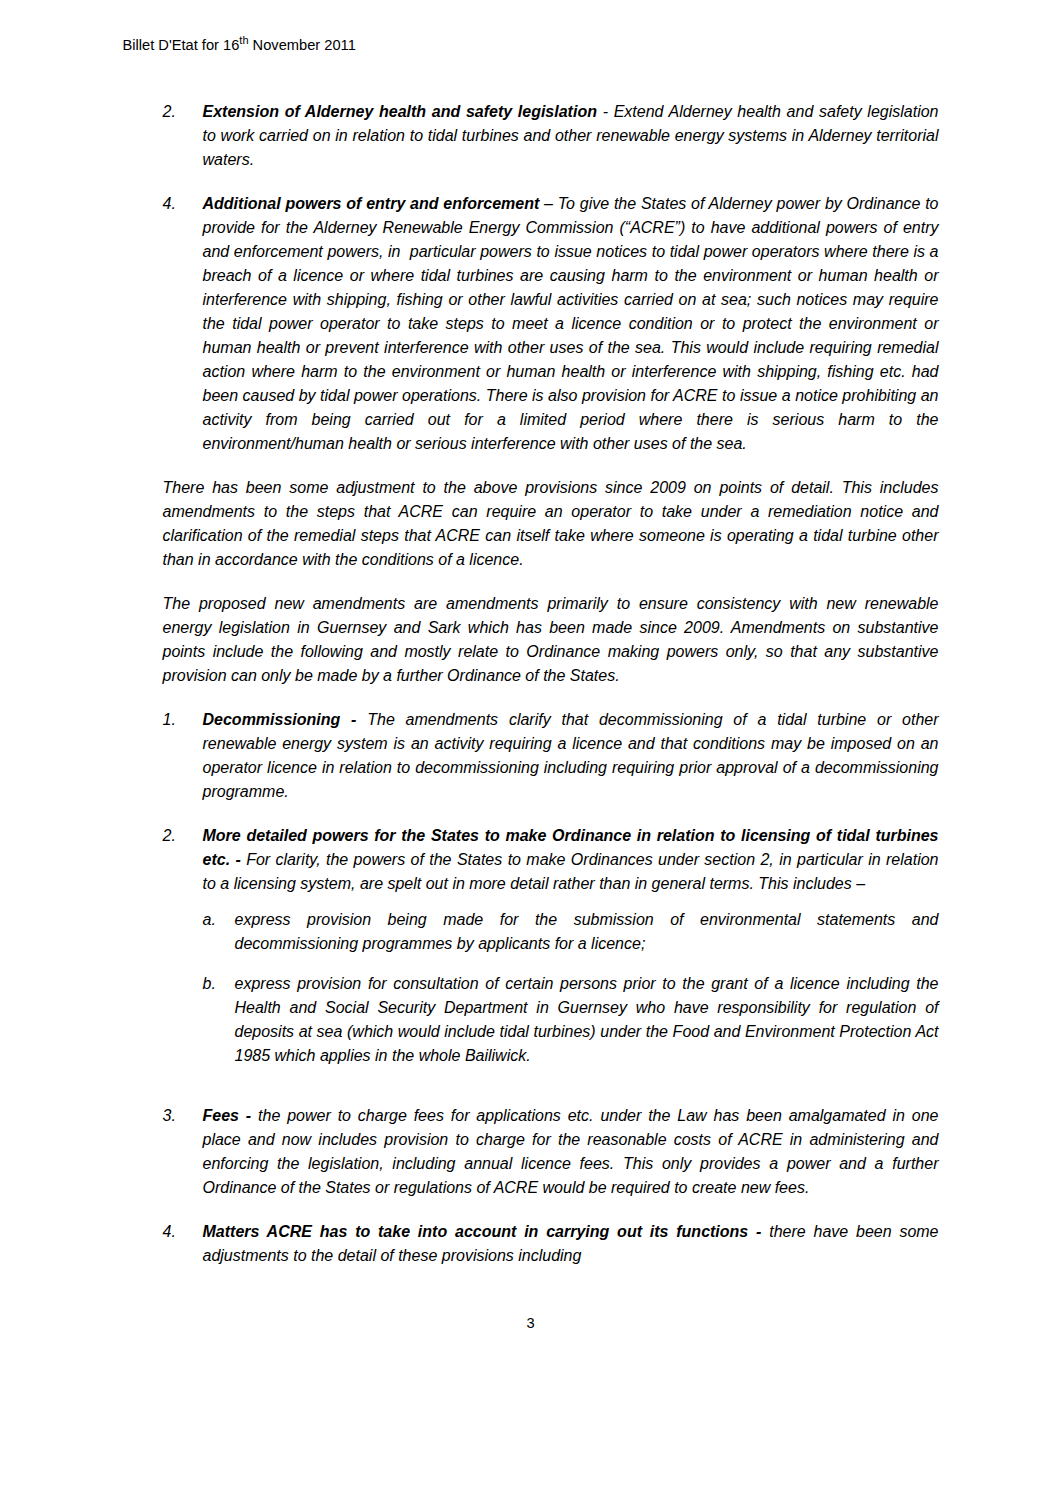Billet D'Etat for 16th November 2011
2. Extension of Alderney health and safety legislation - Extend Alderney health and safety legislation to work carried on in relation to tidal turbines and other renewable energy systems in Alderney territorial waters.
4. Additional powers of entry and enforcement – To give the States of Alderney power by Ordinance to provide for the Alderney Renewable Energy Commission (“ACRE”) to have additional powers of entry and enforcement powers, in particular powers to issue notices to tidal power operators where there is a breach of a licence or where tidal turbines are causing harm to the environment or human health or interference with shipping, fishing or other lawful activities carried on at sea; such notices may require the tidal power operator to take steps to meet a licence condition or to protect the environment or human health or prevent interference with other uses of the sea. This would include requiring remedial action where harm to the environment or human health or interference with shipping, fishing etc. had been caused by tidal power operations. There is also provision for ACRE to issue a notice prohibiting an activity from being carried out for a limited period where there is serious harm to the environment/human health or serious interference with other uses of the sea.
There has been some adjustment to the above provisions since 2009 on points of detail. This includes amendments to the steps that ACRE can require an operator to take under a remediation notice and clarification of the remedial steps that ACRE can itself take where someone is operating a tidal turbine other than in accordance with the conditions of a licence.
The proposed new amendments are amendments primarily to ensure consistency with new renewable energy legislation in Guernsey and Sark which has been made since 2009. Amendments on substantive points include the following and mostly relate to Ordinance making powers only, so that any substantive provision can only be made by a further Ordinance of the States.
1. Decommissioning - The amendments clarify that decommissioning of a tidal turbine or other renewable energy system is an activity requiring a licence and that conditions may be imposed on an operator licence in relation to decommissioning including requiring prior approval of a decommissioning programme.
2. More detailed powers for the States to make Ordinance in relation to licensing of tidal turbines etc. - For clarity, the powers of the States to make Ordinances under section 2, in particular in relation to a licensing system, are spelt out in more detail rather than in general terms. This includes –
a. express provision being made for the submission of environmental statements and decommissioning programmes by applicants for a licence;
b. express provision for consultation of certain persons prior to the grant of a licence including the Health and Social Security Department in Guernsey who have responsibility for regulation of deposits at sea (which would include tidal turbines) under the Food and Environment Protection Act 1985 which applies in the whole Bailiwick.
3. Fees - the power to charge fees for applications etc. under the Law has been amalgamated in one place and now includes provision to charge for the reasonable costs of ACRE in administering and enforcing the legislation, including annual licence fees. This only provides a power and a further Ordinance of the States or regulations of ACRE would be required to create new fees.
4. Matters ACRE has to take into account in carrying out its functions - there have been some adjustments to the detail of these provisions including
3